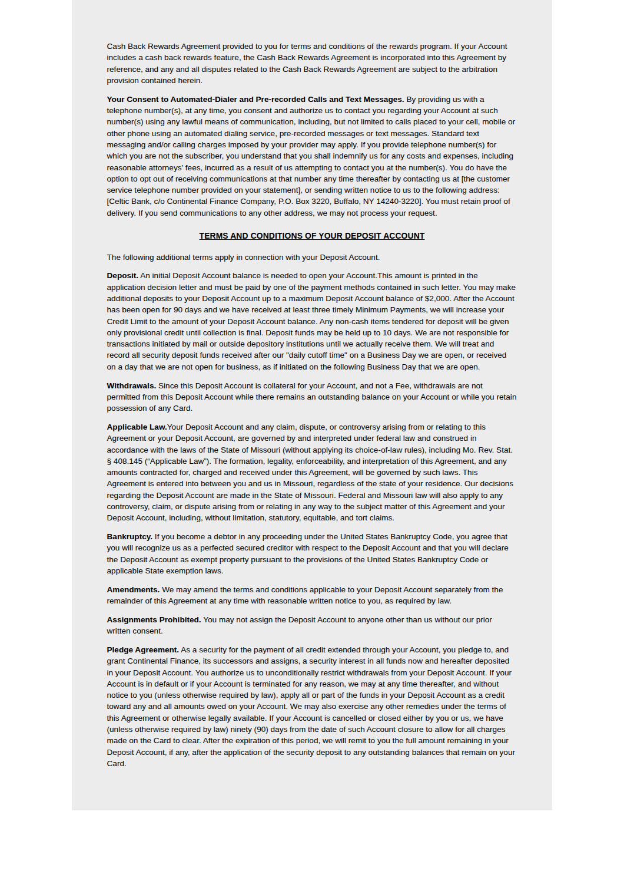Cash Back Rewards Agreement provided to you for terms and conditions of the rewards program. If your Account includes a cash back rewards feature, the Cash Back Rewards Agreement is incorporated into this Agreement by reference, and any and all disputes related to the Cash Back Rewards Agreement are subject to the arbitration provision contained herein.
Your Consent to Automated-Dialer and Pre-recorded Calls and Text Messages. By providing us with a telephone number(s), at any time, you consent and authorize us to contact you regarding your Account at such number(s) using any lawful means of communication, including, but not limited to calls placed to your cell, mobile or other phone using an automated dialing service, pre-recorded messages or text messages. Standard text messaging and/or calling charges imposed by your provider may apply. If you provide telephone number(s) for which you are not the subscriber, you understand that you shall indemnify us for any costs and expenses, including reasonable attorneys' fees, incurred as a result of us attempting to contact you at the number(s). You do have the option to opt out of receiving communications at that number any time thereafter by contacting us at [the customer service telephone number provided on your statement], or sending written notice to us to the following address: [Celtic Bank, c/o Continental Finance Company, P.O. Box 3220, Buffalo, NY 14240-3220]. You must retain proof of delivery. If you send communications to any other address, we may not process your request.
TERMS AND CONDITIONS OF YOUR DEPOSIT ACCOUNT
The following additional terms apply in connection with your Deposit Account.
Deposit. An initial Deposit Account balance is needed to open your Account.This amount is printed in the application decision letter and must be paid by one of the payment methods contained in such letter. You may make additional deposits to your Deposit Account up to a maximum Deposit Account balance of $2,000. After the Account has been open for 90 days and we have received at least three timely Minimum Payments, we will increase your Credit Limit to the amount of your Deposit Account balance. Any non-cash items tendered for deposit will be given only provisional credit until collection is final. Deposit funds may be held up to 10 days. We are not responsible for transactions initiated by mail or outside depository institutions until we actually receive them. We will treat and record all security deposit funds received after our "daily cutoff time" on a Business Day we are open, or received on a day that we are not open for business, as if initiated on the following Business Day that we are open.
Withdrawals. Since this Deposit Account is collateral for your Account, and not a Fee, withdrawals are not permitted from this Deposit Account while there remains an outstanding balance on your Account or while you retain possession of any Card.
Applicable Law. Your Deposit Account and any claim, dispute, or controversy arising from or relating to this Agreement or your Deposit Account, are governed by and interpreted under federal law and construed in accordance with the laws of the State of Missouri (without applying its choice-of-law rules), including Mo. Rev. Stat. § 408.145 (“Applicable Law”). The formation, legality, enforceability, and interpretation of this Agreement, and any amounts contracted for, charged and received under this Agreement, will be governed by such laws. This Agreement is entered into between you and us in Missouri, regardless of the state of your residence. Our decisions regarding the Deposit Account are made in the State of Missouri. Federal and Missouri law will also apply to any controversy, claim, or dispute arising from or relating in any way to the subject matter of this Agreement and your Deposit Account, including, without limitation, statutory, equitable, and tort claims.
Bankruptcy. If you become a debtor in any proceeding under the United States Bankruptcy Code, you agree that you will recognize us as a perfected secured creditor with respect to the Deposit Account and that you will declare the Deposit Account as exempt property pursuant to the provisions of the United States Bankruptcy Code or applicable State exemption laws.
Amendments. We may amend the terms and conditions applicable to your Deposit Account separately from the remainder of this Agreement at any time with reasonable written notice to you, as required by law.
Assignments Prohibited. You may not assign the Deposit Account to anyone other than us without our prior written consent.
Pledge Agreement. As a security for the payment of all credit extended through your Account, you pledge to, and grant Continental Finance, its successors and assigns, a security interest in all funds now and hereafter deposited in your Deposit Account. You authorize us to unconditionally restrict withdrawals from your Deposit Account. If your Account is in default or if your Account is terminated for any reason, we may at any time thereafter, and without notice to you (unless otherwise required by law), apply all or part of the funds in your Deposit Account as a credit toward any and all amounts owed on your Account. We may also exercise any other remedies under the terms of this Agreement or otherwise legally available. If your Account is cancelled or closed either by you or us, we have (unless otherwise required by law) ninety (90) days from the date of such Account closure to allow for all charges made on the Card to clear. After the expiration of this period, we will remit to you the full amount remaining in your Deposit Account, if any, after the application of the security deposit to any outstanding balances that remain on your Card.